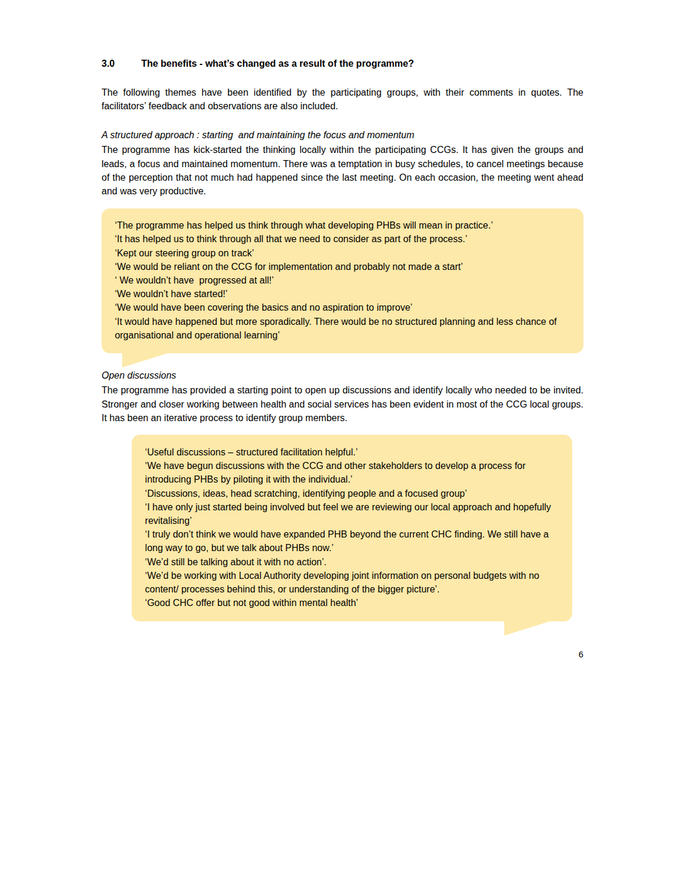3.0 The benefits - what’s changed as a result of the programme?
The following themes have been identified by the participating groups, with their comments in quotes. The facilitators’ feedback and observations are also included.
A structured approach : starting and maintaining the focus and momentum
The programme has kick-started the thinking locally within the participating CCGs. It has given the groups and leads, a focus and maintained momentum. There was a temptation in busy schedules, to cancel meetings because of the perception that not much had happened since the last meeting. On each occasion, the meeting went ahead and was very productive.
‘The programme has helped us think through what developing PHBs will mean in practice.’
‘It has helped us to think through all that we need to consider as part of the process.’
‘Kept our steering group on track’
‘We would be reliant on the CCG for implementation and probably not made a start’
‘ We wouldn’t have progressed at all!’
‘We wouldn’t have started!’
‘We would have been covering the basics and no aspiration to improve’
‘It would have happened but more sporadically. There would be no structured planning and less chance of organisational and operational learning’
Open discussions
The programme has provided a starting point to open up discussions and identify locally who needed to be invited. Stronger and closer working between health and social services has been evident in most of the CCG local groups. It has been an iterative process to identify group members.
‘Useful discussions – structured facilitation helpful.’
‘We have begun discussions with the CCG and other stakeholders to develop a process for introducing PHBs by piloting it with the individual.’
‘Discussions, ideas, head scratching, identifying people and a focused group’
‘I have only just started being involved but feel we are reviewing our local approach and hopefully revitalising’
‘I truly don’t think we would have expanded PHB beyond the current CHC finding. We still have a long way to go, but we talk about PHBs now.’
‘We’d still be talking about it with no action’.
‘We’d be working with Local Authority developing joint information on personal budgets with no content/ processes behind this, or understanding of the bigger picture’.
‘Good CHC offer but not good within mental health’
6